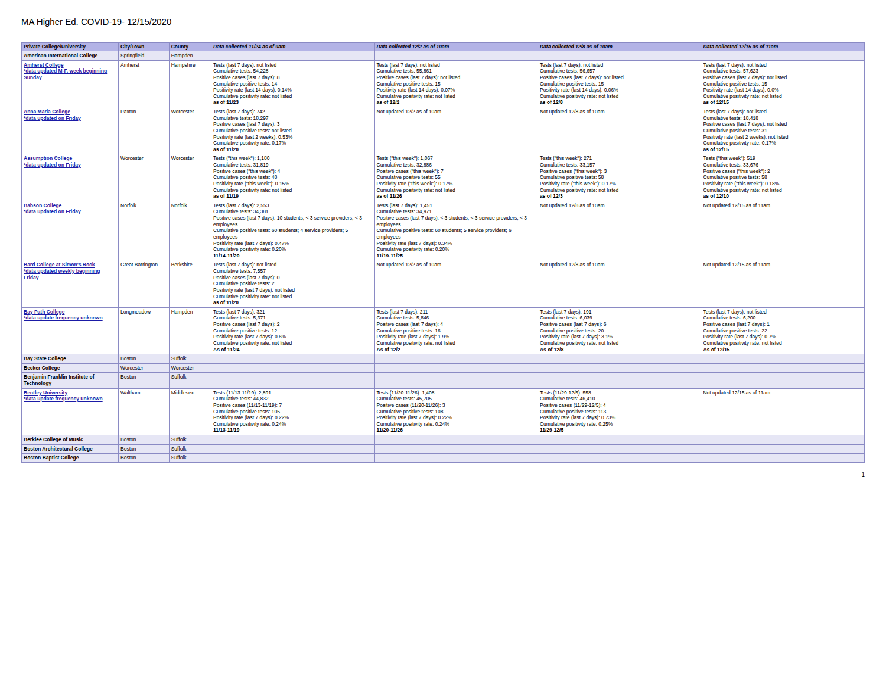MA Higher Ed. COVID-19- 12/15/2020
| Private College/University | City/Town | County | Data collected 11/24 as of 9am | Data collected 12/2 as of 10am | Data collected 12/8 as of 10am | Data collected 12/15 as of 11am |
| --- | --- | --- | --- | --- | --- | --- |
| American International College | Springfield | Hampden | | | | |
| Amherst College *data updated M-F, week beginning Sunday | Amherst | Hampshire | Tests (last 7 days): not listed Cumulative tests: 54,228 Positive cases (last 7 days): 8 Cumulative positive tests: 14 Positivity rate (last 14 days): 0.14% Cumulative positivity rate: not listed as of 11/23 | Tests (last 7 days): not listed Cumulative tests: 55,861 Positive cases (last 7 days): not listed Cumulative positive tests: 15 Positivity rate (last 14 days): 0.07% Cumulative positivity rate: not listed as of 12/2 | Tests (last 7 days): not listed Cumulative tests: 56,657 Positive cases (last 7 days): not listed Cumulative positive tests: 15 Positivity rate (last 14 days): 0.06% Cumulative positivity rate: not listed as of 12/8 | Tests (last 7 days): not listed Cumulative tests: 57,623 Positive cases (last 7 days): not listed Cumulative positive tests: 15 Positivity rate (last 14 days): 0.0% Cumulative positivity rate: not listed as of 12/15 |
| Anna Maria College *data updated on Friday | Paxton | Worcester | Tests (last 7 days): 742 Cumulative tests: 18,297 Positive cases (last 7 days): 3 Cumulative positive tests: not listed Positivity rate (last 2 weeks): 0.53% Cumulative positivity rate: 0.17% as of 11/20 | Not updated 12/2 as of 10am | Not updated 12/8 as of 10am | Tests (last 7 days): not listed Cumulative tests: 18,418 Positive cases (last 7 days): not listed Cumulative positive tests: 31 Positivity rate (last 2 weeks): not listed Cumulative positivity rate: 0.17% as of 12/15 |
| Assumption College *data updated on Friday | Worcester | Worcester | Tests ("this week"): 1,180 Cumulative tests: 31,819 Positive cases ("this week"): 4 Cumulative positive tests: 48 Positivity rate ("this week"): 0.15% Cumulative positivity rate: not listed as of 11/19 | Tests ("this week"): 1,067 Cumulative tests: 32,886 Positive cases ("this week"): 7 Cumulative positive tests: 55 Positivity rate ("this week"): 0.17% Cumulative positivity rate: not listed as of 11/26 | Tests ("this week"): 271 Cumulative tests: 33,157 Positive cases ("this week"): 3 Cumulative positive tests: 58 Positivity rate ("this week"): 0.17% Cumulative positivity rate: not listed as of 12/3 | Tests ("this week"): 519 Cumulative tests: 33,676 Positive cases ("this week"): 2 Cumulative positive tests: 58 Positivity rate ("this week"): 0.18% Cumulative positivity rate: not listed as of 12/10 |
| Babson College *data updated on Friday | Norfolk | Norfolk | Tests (last 7 days): 2,553 Cumulative tests: 34,381 Positive cases (last 7 days): 10 students; < 3 service providers; < 3 employees Cumulative positive tests: 60 students; 4 service providers; 5 employees Positivity rate (last 7 days): 0.47% Cumulative positivity rate: 0.20% 11/14-11/20 | Tests (last 7 days): 1,451 Cumulative tests: 34,971 Positive cases (last 7 days): < 3 students; < 3 service providers; < 3 employees Cumulative positive tests: 60 students; 5 service providers; 6 employees Positivity rate (last 7 days): 0.34% Cumulative positivity rate: 0.20% 11/19-11/25 | Not updated 12/8 as of 10am | Not updated 12/15 as of 11am |
| Bard College at Simon's Rock *data updated weekly beginning Friday | Great Barrington | Berkshire | Tests (last 7 days): not listed Cumulative tests: 7,557 Positive cases (last 7 days): 0 Cumulative positive tests: 2 Positivity rate (last 7 days): not listed Cumulative positivity rate: not listed as of 11/20 | Not updated 12/2 as of 10am | Not updated 12/8 as of 10am | Not updated 12/15 as of 11am |
| Bay Path College *data update frequency unknown | Longmeadow | Hampden | Tests (last 7 days): 321 Cumulative tests: 5,371 Positive cases (last 7 days): 2 Cumulative positive tests: 12 Positivity rate (last 7 days): 0.6% Cumulative positivity rate: not listed As of 11/24 | Tests (last 7 days): 211 Cumulative tests: 5,846 Positive cases (last 7 days): 4 Cumulative positive tests: 16 Positivity rate (last 7 days): 1.9% Cumulative positivity rate: not listed As of 12/2 | Tests (last 7 days): 191 Cumulative tests: 6,039 Positive cases (last 7 days): 6 Cumulative positive tests: 20 Positivity rate (last 7 days): 3.1% Cumulative positivity rate: not listed As of 12/8 | Tests (last 7 days): not listed Cumulative tests: 6,200 Positive cases (last 7 days): 1 Cumulative positive tests: 22 Positivity rate (last 7 days): 0.7% Cumulative positivity rate: not listed As of 12/15 |
| Bay State College | Boston | Suffolk | | | | |
| Becker College | Worcester | Worcester | | | | |
| Benjamin Franklin Institute of Technology | Boston | Suffolk | | | | |
| Bentley University *data update frequency unknown | Waltham | Middlesex | Tests (11/13-11/19): 2,891 Cumulative tests: 44,832 Positive cases (11/13-11/19): 7 Cumulative positive tests: 105 Positivity rate (last 7 days): 0.22% Cumulative positivity rate: 0.24% 11/13-11/19 | Tests (11/20-11/26): 1,408 Cumulative tests: 45,705 Positive cases (11/20-11/26): 3 Cumulative positive tests: 108 Positivity rate (last 7 days): 0.22% Cumulative positivity rate: 0.24% 11/20-11/26 | Tests (11/29-12/5): 558 Cumulative tests: 46,410 Positive cases (11/29-12/5): 4 Cumulative positive tests: 113 Positivity rate (last 7 days): 0.73% Cumulative positivity rate: 0.25% 11/29-12/5 | Not updated 12/15 as of 11am |
| Berklee College of Music | Boston | Suffolk | | | | |
| Boston Architectural College | Boston | Suffolk | | | | |
| Boston Baptist College | Boston | Suffolk | | | | |
1